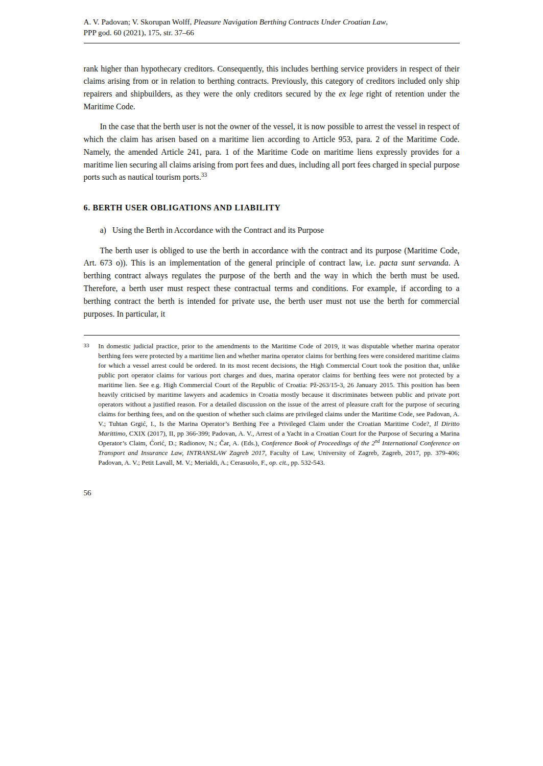A. V. Padovan; V. Skorupan Wolff, Pleasure Navigation Berthing Contracts Under Croatian Law,
PPP god. 60 (2021), 175, str. 37–66
rank higher than hypothecary creditors. Consequently, this includes berthing service providers in respect of their claims arising from or in relation to berthing contracts. Previously, this category of creditors included only ship repairers and shipbuilders, as they were the only creditors secured by the ex lege right of retention under the Maritime Code.
In the case that the berth user is not the owner of the vessel, it is now possible to arrest the vessel in respect of which the claim has arisen based on a maritime lien according to Article 953, para. 2 of the Maritime Code. Namely, the amended Article 241, para. 1 of the Maritime Code on maritime liens expressly provides for a maritime lien securing all claims arising from port fees and dues, including all port fees charged in special purpose ports such as nautical tourism ports.33
6. Berth User Obligations and Liability
a) Using the Berth in Accordance with the Contract and its Purpose
The berth user is obliged to use the berth in accordance with the contract and its purpose (Maritime Code, Art. 673 o)). This is an implementation of the general principle of contract law, i.e. pacta sunt servanda. A berthing contract always regulates the purpose of the berth and the way in which the berth must be used. Therefore, a berth user must respect these contractual terms and conditions. For example, if according to a berthing contract the berth is intended for private use, the berth user must not use the berth for commercial purposes. In particular, it
33 In domestic judicial practice, prior to the amendments to the Maritime Code of 2019, it was disputable whether marina operator berthing fees were protected by a maritime lien and whether marina operator claims for berthing fees were considered maritime claims for which a vessel arrest could be ordered. In its most recent decisions, the High Commercial Court took the position that, unlike public port operator claims for various port charges and dues, marina operator claims for berthing fees were not protected by a maritime lien. See e.g. High Commercial Court of the Republic of Croatia: Pž-263/15-3, 26 January 2015. This position has been heavily criticised by maritime lawyers and academics in Croatia mostly because it discriminates between public and private port operators without a justified reason. For a detailed discussion on the issue of the arrest of pleasure craft for the purpose of securing claims for berthing fees, and on the question of whether such claims are privileged claims under the Maritime Code, see Padovan, A. V.; Tuhtan Grgić, I., Is the Marina Operator’s Berthing Fee a Privileged Claim under the Croatian Maritime Code?, Il Diritto Marittimo, CXIX (2017), II, pp 366-399; Padovan, A. V., Arrest of a Yacht in a Croatian Court for the Purpose of Securing a Marina Operator’s Claim, Ćorić, D.; Radionov, N.; Čar, A. (Eds.), Conference Book of Proceedings of the 2nd International Conference on Transport and Insurance Law, INTRANSLAW Zagreb 2017, Faculty of Law, University of Zagreb, Zagreb, 2017, pp. 379-406; Padovan, A. V.; Petit Lavall, M. V.; Merialdi, A.; Cerasuolo, F., op. cit., pp. 532-543.
56